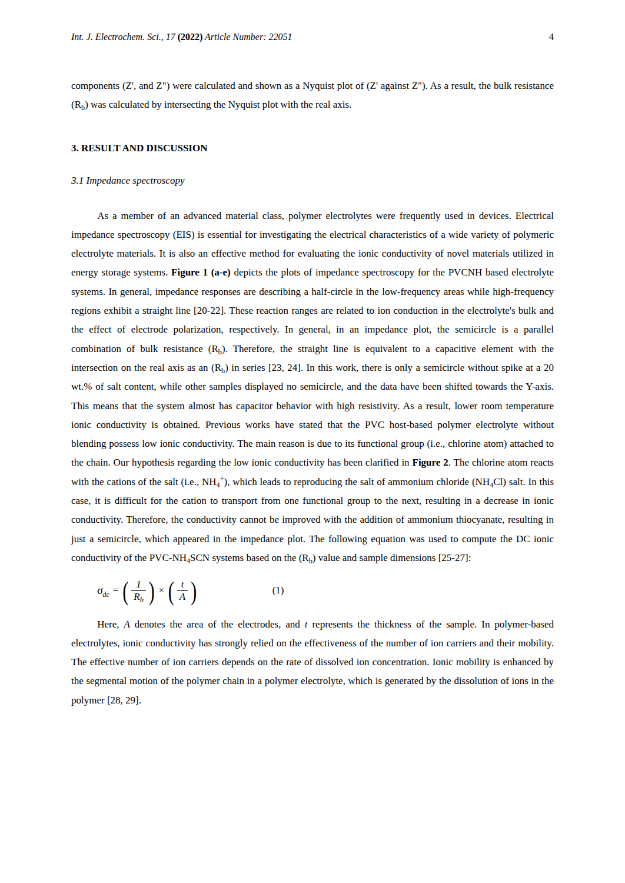Int. J. Electrochem. Sci., 17 (2022) Article Number: 22051 4
components (Z', and Z") were calculated and shown as a Nyquist plot of (Z' against Z"). As a result, the bulk resistance (Rb) was calculated by intersecting the Nyquist plot with the real axis.
3. RESULT AND DISCUSSION
3.1 Impedance spectroscopy
As a member of an advanced material class, polymer electrolytes were frequently used in devices. Electrical impedance spectroscopy (EIS) is essential for investigating the electrical characteristics of a wide variety of polymeric electrolyte materials. It is also an effective method for evaluating the ionic conductivity of novel materials utilized in energy storage systems. Figure 1 (a-e) depicts the plots of impedance spectroscopy for the PVCNH based electrolyte systems. In general, impedance responses are describing a half-circle in the low-frequency areas while high-frequency regions exhibit a straight line [20-22]. These reaction ranges are related to ion conduction in the electrolyte's bulk and the effect of electrode polarization, respectively. In general, in an impedance plot, the semicircle is a parallel combination of bulk resistance (Rb). Therefore, the straight line is equivalent to a capacitive element with the intersection on the real axis as an (Rb) in series [23, 24]. In this work, there is only a semicircle without spike at a 20 wt.% of salt content, while other samples displayed no semicircle, and the data have been shifted towards the Y-axis. This means that the system almost has capacitor behavior with high resistivity. As a result, lower room temperature ionic conductivity is obtained. Previous works have stated that the PVC host-based polymer electrolyte without blending possess low ionic conductivity. The main reason is due to its functional group (i.e., chlorine atom) attached to the chain. Our hypothesis regarding the low ionic conductivity has been clarified in Figure 2. The chlorine atom reacts with the cations of the salt (i.e., NH4+), which leads to reproducing the salt of ammonium chloride (NH4Cl) salt. In this case, it is difficult for the cation to transport from one functional group to the next, resulting in a decrease in ionic conductivity. Therefore, the conductivity cannot be improved with the addition of ammonium thiocyanate, resulting in just a semicircle, which appeared in the impedance plot. The following equation was used to compute the DC ionic conductivity of the PVC-NH4SCN systems based on the (Rb) value and sample dimensions [25-27]:
σdc = ( 1 Rb ) × ( t A ) (1)
Here, A denotes the area of the electrodes, and t represents the thickness of the sample. In polymer-based electrolytes, ionic conductivity has strongly relied on the effectiveness of the number of ion carriers and their mobility. The effective number of ion carriers depends on the rate of dissolved ion concentration. Ionic mobility is enhanced by the segmental motion of the polymer chain in a polymer electrolyte, which is generated by the dissolution of ions in the polymer [28, 29].